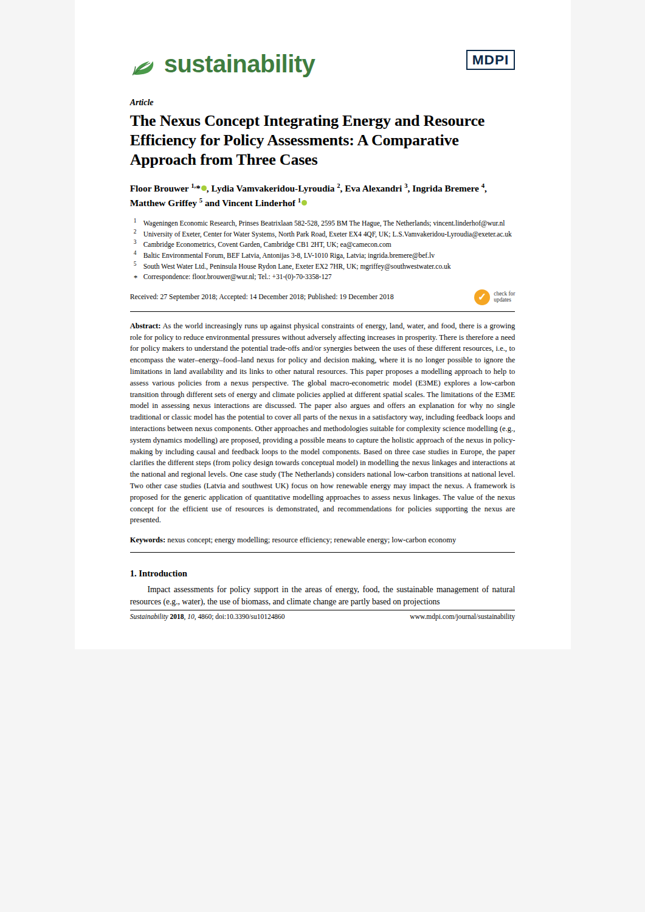sustainability
MDPI
Article
The Nexus Concept Integrating Energy and Resource Efficiency for Policy Assessments: A Comparative Approach from Three Cases
Floor Brouwer 1,* , Lydia Vamvakeridou-Lyroudia 2, Eva Alexandri 3, Ingrida Bremere 4,
Matthew Griffey 5 and Vincent Linderhof 1
Wageningen Economic Research, Prinses Beatrixlaan 582-528, 2595 BM The Hague, The Netherlands; vincent.linderhof@wur.nl
University of Exeter, Center for Water Systems, North Park Road, Exeter EX4 4QF, UK; L.S.Vamvakeridou-Lyroudia@exeter.ac.uk
Cambridge Econometrics, Covent Garden, Cambridge CB1 2HT, UK; ea@camecon.com
Baltic Environmental Forum, BEF Latvia, Antonijas 3-8, LV-1010 Riga, Latvia; ingrida.bremere@bef.lv
South West Water Ltd., Peninsula House Rydon Lane, Exeter EX2 7HR, UK; mgriffey@southwestwater.co.uk
Correspondence: floor.brouwer@wur.nl; Tel.: +31-(0)-70-3358-127
Received: 27 September 2018; Accepted: 14 December 2018; Published: 19 December 2018
✓
check for
updates
Abstract: As the world increasingly runs up against physical constraints of energy, land, water, and food, there is a growing role for policy to reduce environmental pressures without adversely affecting increases in prosperity. There is therefore a need for policy makers to understand the potential trade-offs and/or synergies between the uses of these different resources, i.e., to encompass the water–energy–food–land nexus for policy and decision making, where it is no longer possible to ignore the limitations in land availability and its links to other natural resources. This paper proposes a modelling approach to help to assess various policies from a nexus perspective. The global macro-econometric model (E3ME) explores a low-carbon transition through different sets of energy and climate policies applied at different spatial scales. The limitations of the E3ME model in assessing nexus interactions are discussed. The paper also argues and offers an explanation for why no single traditional or classic model has the potential to cover all parts of the nexus in a satisfactory way, including feedback loops and interactions between nexus components. Other approaches and methodologies suitable for complexity science modelling (e.g., system dynamics modelling) are proposed, providing a possible means to capture the holistic approach of the nexus in policy-making by including causal and feedback loops to the model components. Based on three case studies in Europe, the paper clarifies the different steps (from policy design towards conceptual model) in modelling the nexus linkages and interactions at the national and regional levels. One case study (The Netherlands) considers national low-carbon transitions at national level. Two other case studies (Latvia and southwest UK) focus on how renewable energy may impact the nexus. A framework is proposed for the generic application of quantitative modelling approaches to assess nexus linkages. The value of the nexus concept for the efficient use of resources is demonstrated, and recommendations for policies supporting the nexus are presented.
Keywords: nexus concept; energy modelling; resource efficiency; renewable energy; low-carbon economy
1. Introduction
Impact assessments for policy support in the areas of energy, food, the sustainable management of natural resources (e.g., water), the use of biomass, and climate change are partly based on projections
Sustainability 2018, 10, 4860; doi:10.3390/su10124860
www.mdpi.com/journal/sustainability